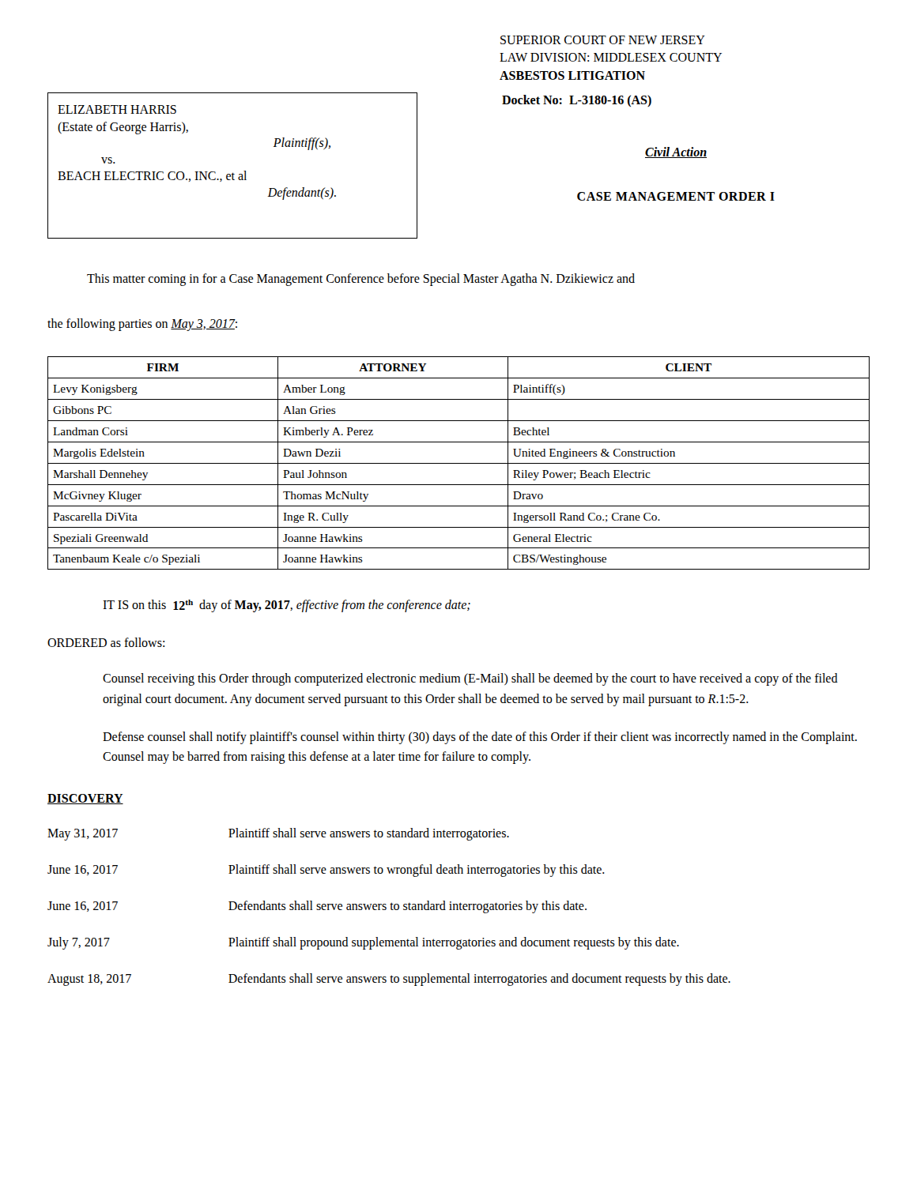SUPERIOR COURT OF NEW JERSEY
LAW DIVISION: MIDDLESEX COUNTY
ASBESTOS LITIGATION
ELIZABETH HARRIS
(Estate of George Harris),
Plaintiff(s),
vs.
BEACH ELECTRIC CO., INC., et al
Defendant(s).
Docket No: L-3180-16 (AS)
Civil Action
CASE MANAGEMENT ORDER I
This matter coming in for a Case Management Conference before Special Master Agatha N. Dzikiewicz and
the following parties on May 3, 2017:
| FIRM | ATTORNEY | CLIENT |
| --- | --- | --- |
| Levy Konigsberg | Amber Long | Plaintiff(s) |
| Gibbons PC | Alan Gries | |
| Landman Corsi | Kimberly A. Perez | Bechtel |
| Margolis Edelstein | Dawn Dezii | United Engineers & Construction |
| Marshall Dennehey | Paul Johnson | Riley Power; Beach Electric |
| McGivney Kluger | Thomas McNulty | Dravo |
| Pascarella DiVita | Inge R. Cully | Ingersoll Rand Co.; Crane Co. |
| Speziali Greenwald | Joanne Hawkins | General Electric |
| Tanenbaum Keale c/o Speziali | Joanne Hawkins | CBS/Westinghouse |
IT IS on this 12th day of May, 2017, effective from the conference date;
ORDERED as follows:
Counsel receiving this Order through computerized electronic medium (E-Mail) shall be deemed by the court to have received a copy of the filed original court document. Any document served pursuant to this Order shall be deemed to be served by mail pursuant to R.1:5-2.
Defense counsel shall notify plaintiff's counsel within thirty (30) days of the date of this Order if their client was incorrectly named in the Complaint. Counsel may be barred from raising this defense at a later time for failure to comply.
DISCOVERY
| May 31, 2017 | Plaintiff shall serve answers to standard interrogatories. |
| June 16, 2017 | Plaintiff shall serve answers to wrongful death interrogatories by this date. |
| June 16, 2017 | Defendants shall serve answers to standard interrogatories by this date. |
| July 7, 2017 | Plaintiff shall propound supplemental interrogatories and document requests by this date. |
| August 18, 2017 | Defendants shall serve answers to supplemental interrogatories and document requests by this date. |